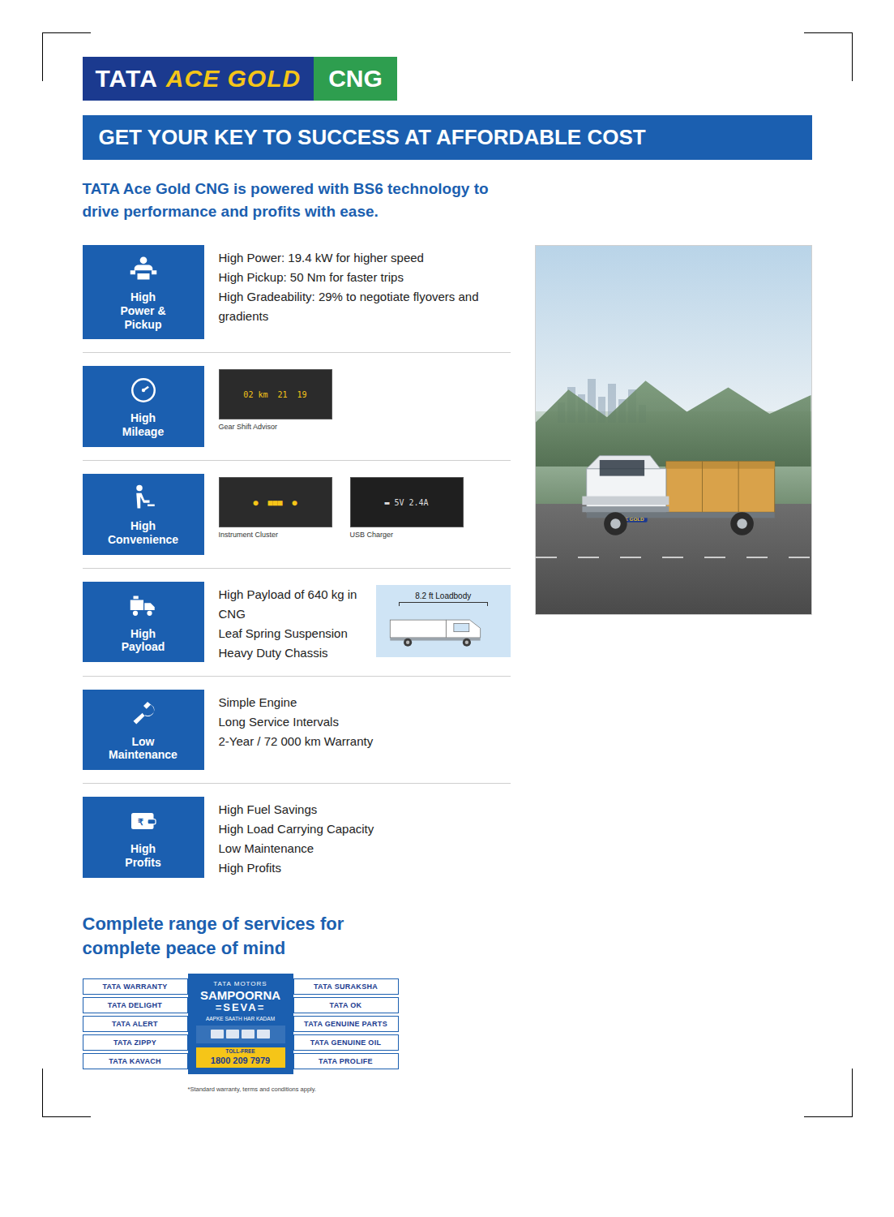TATA ACE GOLD
CNG
GET YOUR KEY TO SUCCESS AT AFFORDABLE COST
TATA Ace Gold CNG is powered with BS6 technology to
drive performance and profits with ease.
High
Power &
Pickup
High Power: 19.4 kW for higher speed
High Pickup: 50 Nm for faster trips
High Gradeability: 29% to negotiate flyovers and gradients
High
Mileage
02 km 21 19
Gear Shift Advisor
High
Convenience
● ■■■ ●
Instrument Cluster
▬ 5V 2.4A
USB Charger
High
Payload
High Payload of 640 kg in CNG
Leaf Spring Suspension
Heavy Duty Chassis
8.2 ft Loadbody
Low
Maintenance
Simple Engine
Long Service Intervals
2-Year / 72 000 km Warranty
₹
High
Profits
High Fuel Savings
High Load Carrying Capacity
Low Maintenance
High Profits
Complete range of services for
complete peace of mind
TATA WARRANTY
TATA DELIGHT
TATA ALERT
TATA ZIPPY
TATA KAVACH
TATA MOTORS
SAMPOORNA
=SEVA=
AAPKE SAATH HAR KADAM
TOLL-FREE
1800 209 7979
TATA SURAKSHA
TATA OK
TATA GENUINE PARTS
TATA GENUINE OIL
TATA PROLIFE
*Standard warranty, terms and conditions apply.
ACE GOLD